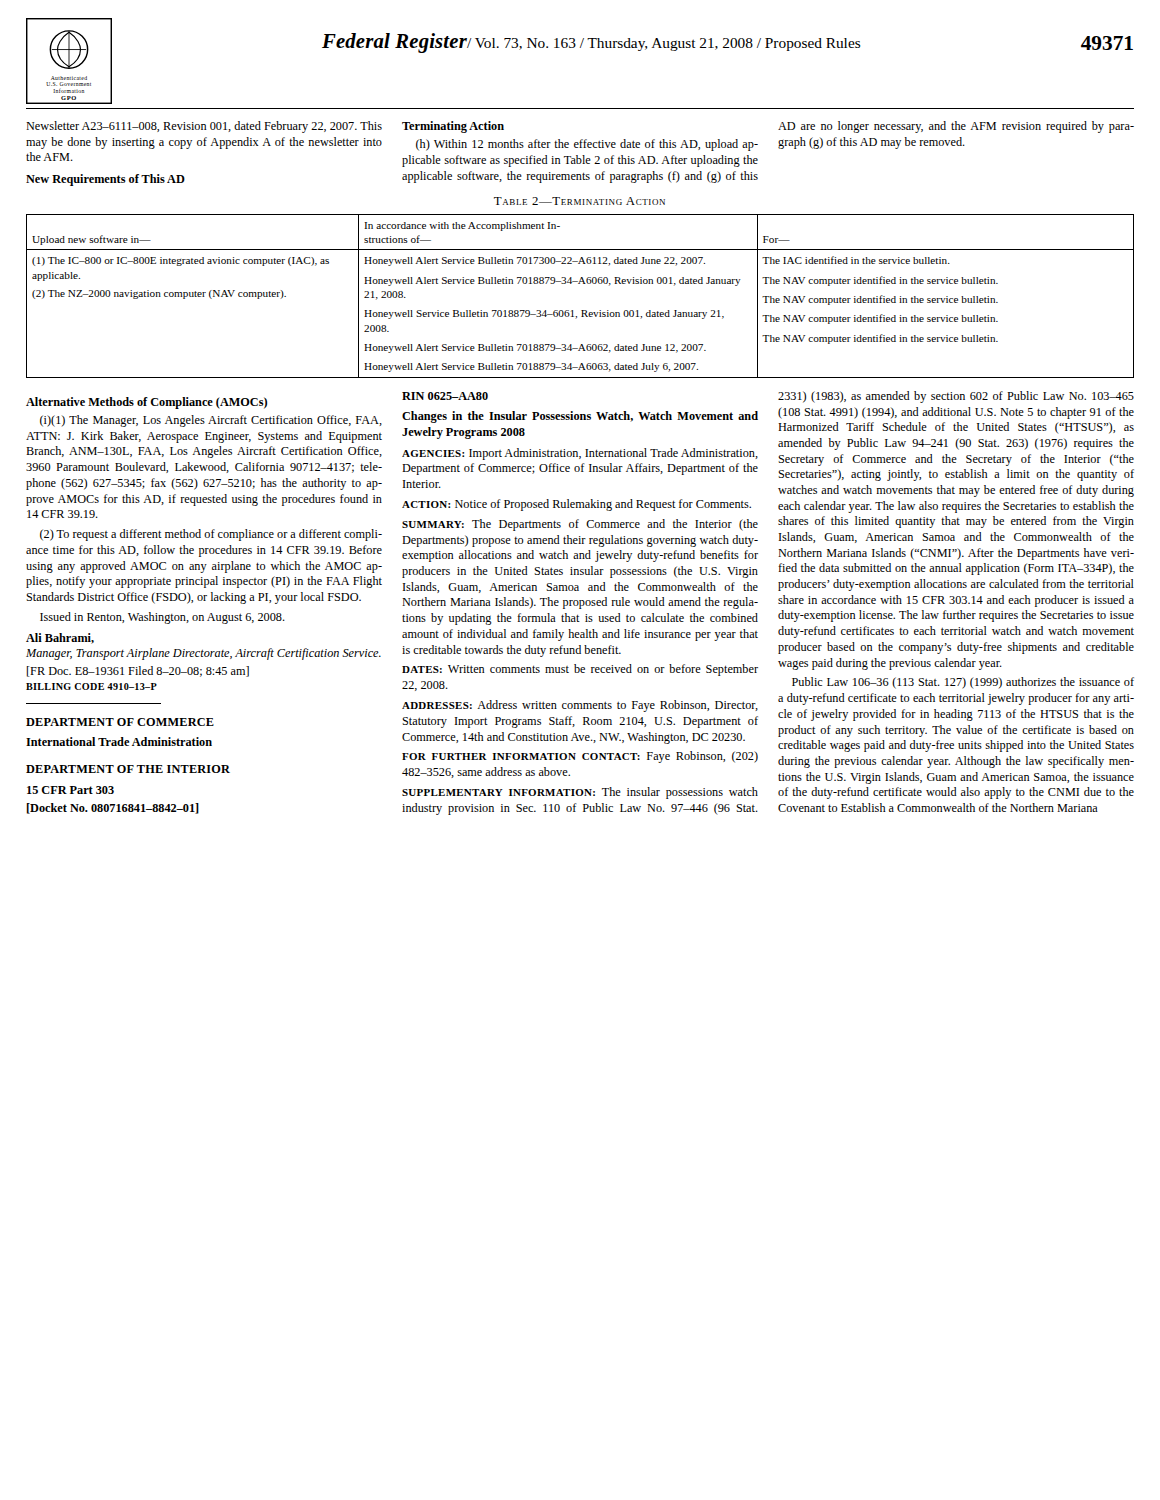Authenticated U.S. Government Information GPO
Federal Register/ Vol. 73, No. 163 / Thursday, August 21, 2008 / Proposed Rules
49371
Newsletter A23–6111–008, Revision 001, dated February 22, 2007. This may be done by inserting a copy of Appendix A of the newsletter into the AFM.
New Requirements of This AD
Terminating Action
(h) Within 12 months after the effective date of this AD, upload applicable software as specified in Table 2 of this AD. After uploading the applicable software, the requirements of paragraphs (f) and (g) of this AD are no longer necessary, and the AFM revision required by paragraph (g) of this AD may be removed.
Table 2—Terminating Action
| Upload new software in— | In accordance with the Accomplishment In- structions of— | For— |
| --- | --- | --- |
| (1) The IC–800 or IC–800E integrated avionic computer (IAC), as applicable. (2) The NZ–2000 navigation computer (NAV computer). | Honeywell Alert Service Bulletin 7017300–22–A6112, dated June 22, 2007. Honeywell Alert Service Bulletin 7018879–34–A6060, Revision 001, dated January 21, 2008. Honeywell Service Bulletin 7018879–34–6061, Revision 001, dated January 21, 2008. Honeywell Alert Service Bulletin 7018879–34–A6062, dated June 12, 2007. Honeywell Alert Service Bulletin 7018879–34–A6063, dated July 6, 2007. | The IAC identified in the service bulletin. The NAV computer identified in the service bulletin. The NAV computer identified in the service bulletin. The NAV computer identified in the service bulletin. The NAV computer identified in the service bulletin. |
Alternative Methods of Compliance (AMOCs)
(i)(1) The Manager, Los Angeles Aircraft Certification Office, FAA, ATTN: J. Kirk Baker, Aerospace Engineer, Systems and Equipment Branch, ANM–130L, FAA, Los Angeles Aircraft Certification Office, 3960 Paramount Boulevard, Lakewood, California 90712–4137; telephone (562) 627–5345; fax (562) 627–5210; has the authority to approve AMOCs for this AD, if requested using the procedures found in 14 CFR 39.19.
(2) To request a different method of compliance or a different compliance time for this AD, follow the procedures in 14 CFR 39.19. Before using any approved AMOC on any airplane to which the AMOC applies, notify your appropriate principal inspector (PI) in the FAA Flight Standards District Office (FSDO), or lacking a PI, your local FSDO.
Issued in Renton, Washington, on August 6, 2008.
Ali Bahrami,
Manager, Transport Airplane Directorate, Aircraft Certification Service.
[FR Doc. E8–19361 Filed 8–20–08; 8:45 am]
BILLING CODE 4910–13–P
DEPARTMENT OF COMMERCE
International Trade Administration
DEPARTMENT OF THE INTERIOR
15 CFR Part 303
[Docket No. 080716841–8842–01]
RIN 0625–AA80
Changes in the Insular Possessions Watch, Watch Movement and Jewelry Programs 2008
AGENCIES: Import Administration, International Trade Administration, Department of Commerce; Office of Insular Affairs, Department of the Interior.
ACTION: Notice of Proposed Rulemaking and Request for Comments.
SUMMARY: The Departments of Commerce and the Interior (the Departments) propose to amend their regulations governing watch duty-exemption allocations and watch and jewelry duty-refund benefits for producers in the United States insular possessions (the U.S. Virgin Islands, Guam, American Samoa and the Commonwealth of the Northern Mariana Islands). The proposed rule would amend the regulations by updating the formula that is used to calculate the combined amount of individual and family health and life insurance per year that is creditable towards the duty refund benefit.
DATES: Written comments must be received on or before September 22, 2008.
ADDRESSES: Address written comments to Faye Robinson, Director, Statutory Import Programs Staff, Room 2104, U.S. Department of Commerce, 14th and Constitution Ave., NW., Washington, DC 20230.
FOR FURTHER INFORMATION CONTACT: Faye Robinson, (202) 482–3526, same address as above.
SUPPLEMENTARY INFORMATION: The insular possessions watch industry provision in Sec. 110 of Public Law No. 97–446 (96 Stat. 2331) (1983), as amended by section 602 of Public Law No. 103–465 (108 Stat. 4991) (1994), and additional U.S. Note 5 to chapter 91 of the Harmonized Tariff Schedule of the United States (“HTSUS”), as amended by Public Law 94–241 (90 Stat. 263) (1976) requires the Secretary of Commerce and the Secretary of the Interior (“the Secretaries”), acting jointly, to establish a limit on the quantity of watches and watch movements that may be entered free of duty during each calendar year. The law also requires the Secretaries to establish the shares of this limited quantity that may be entered from the Virgin Islands, Guam, American Samoa and the Commonwealth of the Northern Mariana Islands (“CNMI”). After the Departments have verified the data submitted on the annual application (Form ITA–334P), the producers’ duty-exemption allocations are calculated from the territorial share in accordance with 15 CFR 303.14 and each producer is issued a duty-exemption license. The law further requires the Secretaries to issue duty-refund certificates to each territorial watch and watch movement producer based on the company’s duty-free shipments and creditable wages paid during the previous calendar year.
Public Law 106–36 (113 Stat. 127) (1999) authorizes the issuance of a duty-refund certificate to each territorial jewelry producer for any article of jewelry provided for in heading 7113 of the HTSUS that is the product of any such territory. The value of the certificate is based on creditable wages paid and duty-free units shipped into the United States during the previous calendar year. Although the law specifically mentions the U.S. Virgin Islands, Guam and American Samoa, the issuance of the duty-refund certificate would also apply to the CNMI due to the Covenant to Establish a Commonwealth of the Northern Mariana